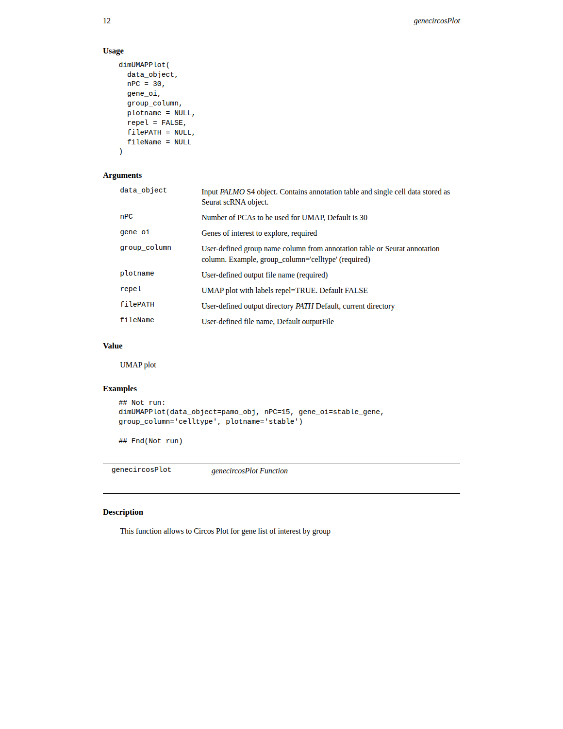12 genecircosPlot
Usage
dimUMAPPlot(
  data_object,
  nPC = 30,
  gene_oi,
  group_column,
  plotname = NULL,
  repel = FALSE,
  filePATH = NULL,
  fileName = NULL
)
Arguments
data_object
Input PALMO S4 object. Contains annotation table and single cell data stored as Seurat scRNA object.
nPC
Number of PCAs to be used for UMAP, Default is 30
gene_oi
Genes of interest to explore, required
group_column
User-defined group name column from annotation table or Seurat annotation column. Example, group_column='celltype' (required)
plotname
User-defined output file name (required)
repel
UMAP plot with labels repel=TRUE. Default FALSE
filePATH
User-defined output directory PATH Default, current directory
fileName
User-defined file name, Default outputFile
Value
UMAP plot
Examples
## Not run:
dimUMAPPlot(data_object=pamo_obj, nPC=15, gene_oi=stable_gene,
group_column='celltype', plotname='stable')

## End(Not run)
genecircosPlot genecircosPlot Function
Description
This function allows to Circos Plot for gene list of interest by group